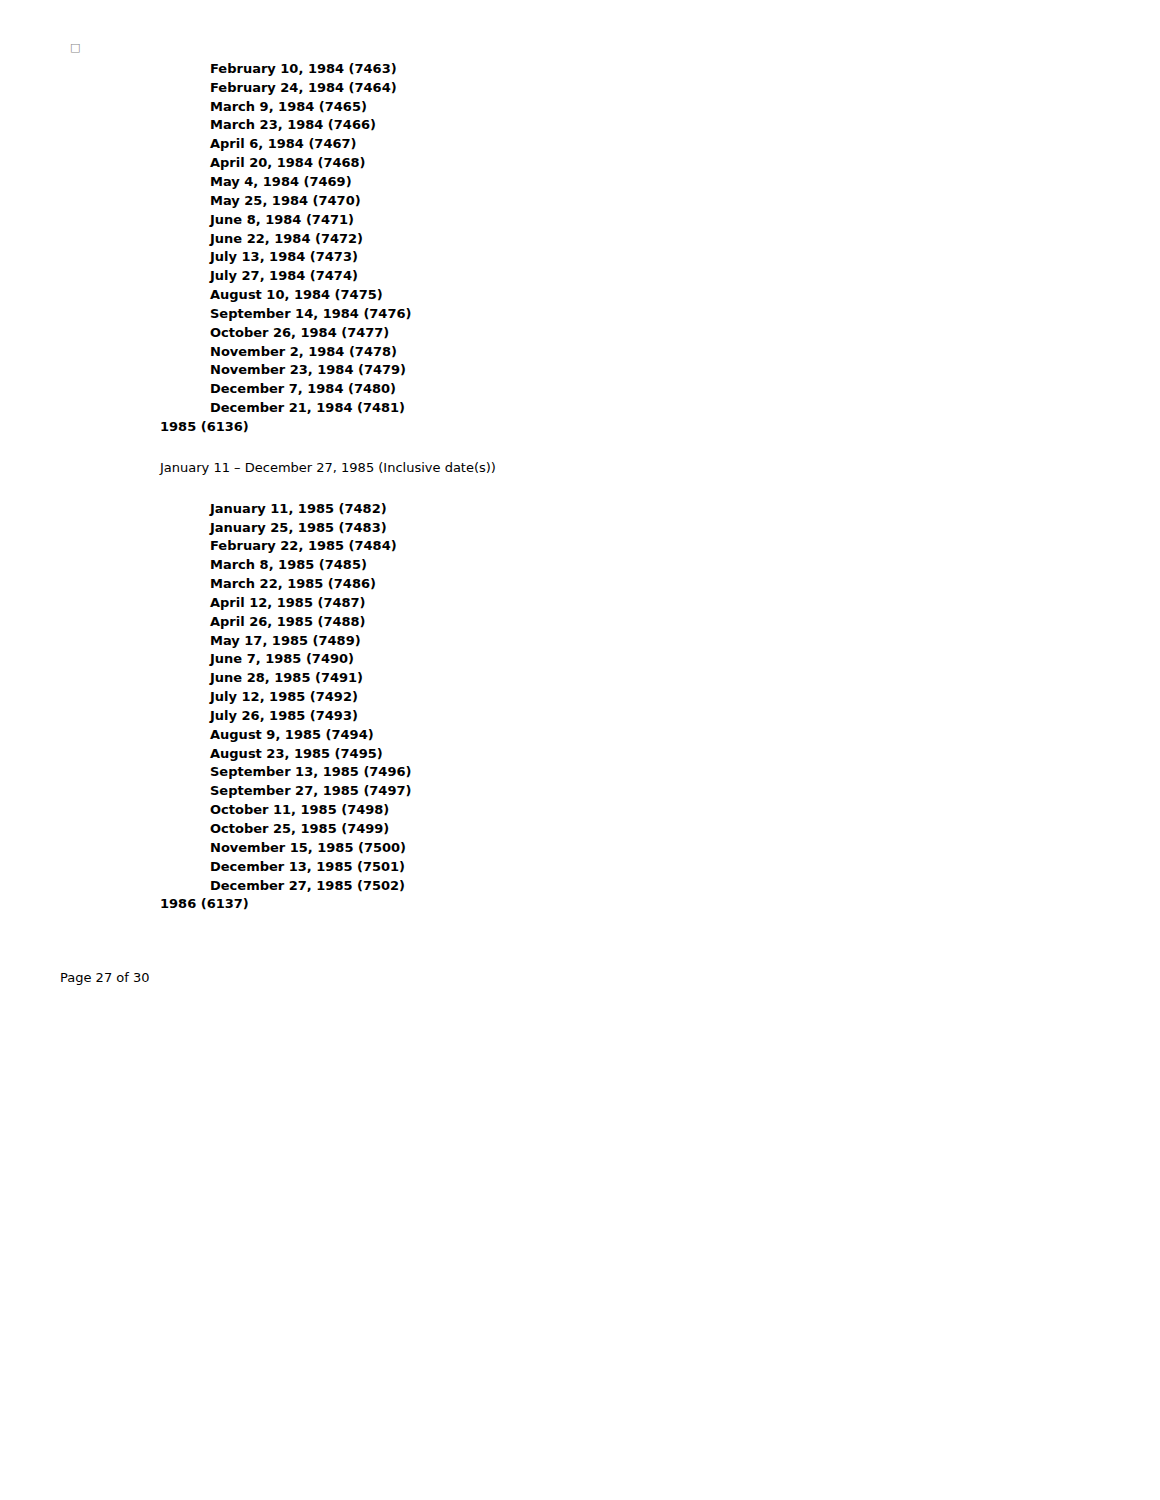□
February 10, 1984 (7463)
February 24, 1984 (7464)
March 9, 1984 (7465)
March 23, 1984 (7466)
April 6, 1984 (7467)
April 20, 1984 (7468)
May 4, 1984 (7469)
May 25, 1984 (7470)
June 8, 1984 (7471)
June 22, 1984 (7472)
July 13, 1984 (7473)
July 27, 1984 (7474)
August 10, 1984 (7475)
September 14, 1984 (7476)
October 26, 1984 (7477)
November 2, 1984 (7478)
November 23, 1984 (7479)
December 7, 1984 (7480)
December 21, 1984 (7481)
1985 (6136)
January 11 – December 27, 1985 (Inclusive date(s))
January 11, 1985 (7482)
January 25, 1985 (7483)
February 22, 1985 (7484)
March 8, 1985 (7485)
March 22, 1985 (7486)
April 12, 1985 (7487)
April 26, 1985 (7488)
May 17, 1985 (7489)
June 7, 1985 (7490)
June 28, 1985 (7491)
July 12, 1985 (7492)
July 26, 1985 (7493)
August 9, 1985 (7494)
August 23, 1985 (7495)
September 13, 1985 (7496)
September 27, 1985 (7497)
October 11, 1985 (7498)
October 25, 1985 (7499)
November 15, 1985 (7500)
December 13, 1985 (7501)
December 27, 1985 (7502)
1986 (6137)
Page 27 of 30